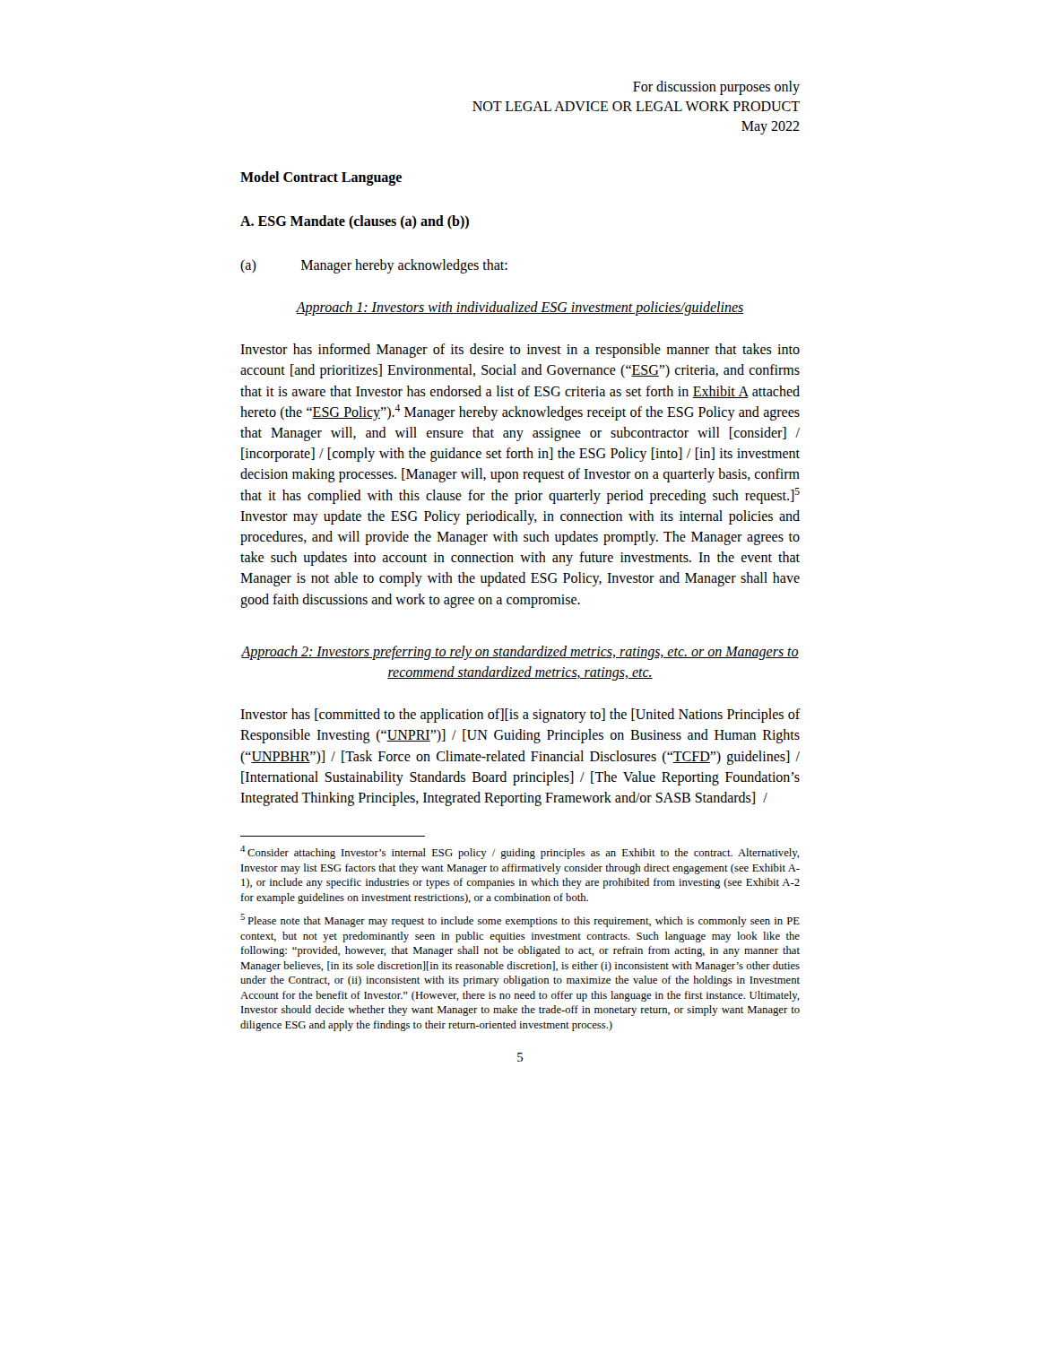For discussion purposes only
NOT LEGAL ADVICE OR LEGAL WORK PRODUCT
May 2022
Model Contract Language
A. ESG Mandate (clauses (a) and (b))
(a) Manager hereby acknowledges that:
Approach 1: Investors with individualized ESG investment policies/guidelines
Investor has informed Manager of its desire to invest in a responsible manner that takes into account [and prioritizes] Environmental, Social and Governance (“ESG”) criteria, and confirms that it is aware that Investor has endorsed a list of ESG criteria as set forth in Exhibit A attached hereto (the “ESG Policy”).4 Manager hereby acknowledges receipt of the ESG Policy and agrees that Manager will, and will ensure that any assignee or subcontractor will [consider] / [incorporate] / [comply with the guidance set forth in] the ESG Policy [into] / [in] its investment decision making processes. [Manager will, upon request of Investor on a quarterly basis, confirm that it has complied with this clause for the prior quarterly period preceding such request.]5 Investor may update the ESG Policy periodically, in connection with its internal policies and procedures, and will provide the Manager with such updates promptly. The Manager agrees to take such updates into account in connection with any future investments. In the event that Manager is not able to comply with the updated ESG Policy, Investor and Manager shall have good faith discussions and work to agree on a compromise.
Approach 2: Investors preferring to rely on standardized metrics, ratings, etc. or on Managers to recommend standardized metrics, ratings, etc.
Investor has [committed to the application of][is a signatory to] the [United Nations Principles of Responsible Investing (“UNPRI”)] / [UN Guiding Principles on Business and Human Rights (“UNPBHR”)] / [Task Force on Climate-related Financial Disclosures (“TCFD”) guidelines] / [International Sustainability Standards Board principles] / [The Value Reporting Foundation’s Integrated Thinking Principles, Integrated Reporting Framework and/or SASB Standards] /
4 Consider attaching Investor’s internal ESG policy / guiding principles as an Exhibit to the contract. Alternatively, Investor may list ESG factors that they want Manager to affirmatively consider through direct engagement (see Exhibit A-1), or include any specific industries or types of companies in which they are prohibited from investing (see Exhibit A-2 for example guidelines on investment restrictions), or a combination of both.
5 Please note that Manager may request to include some exemptions to this requirement, which is commonly seen in PE context, but not yet predominantly seen in public equities investment contracts. Such language may look like the following: “provided, however, that Manager shall not be obligated to act, or refrain from acting, in any manner that Manager believes, [in its sole discretion][in its reasonable discretion], is either (i) inconsistent with Manager’s other duties under the Contract, or (ii) inconsistent with its primary obligation to maximize the value of the holdings in Investment Account for the benefit of Investor.” (However, there is no need to offer up this language in the first instance. Ultimately, Investor should decide whether they want Manager to make the trade-off in monetary return, or simply want Manager to diligence ESG and apply the findings to their return-oriented investment process.)
5